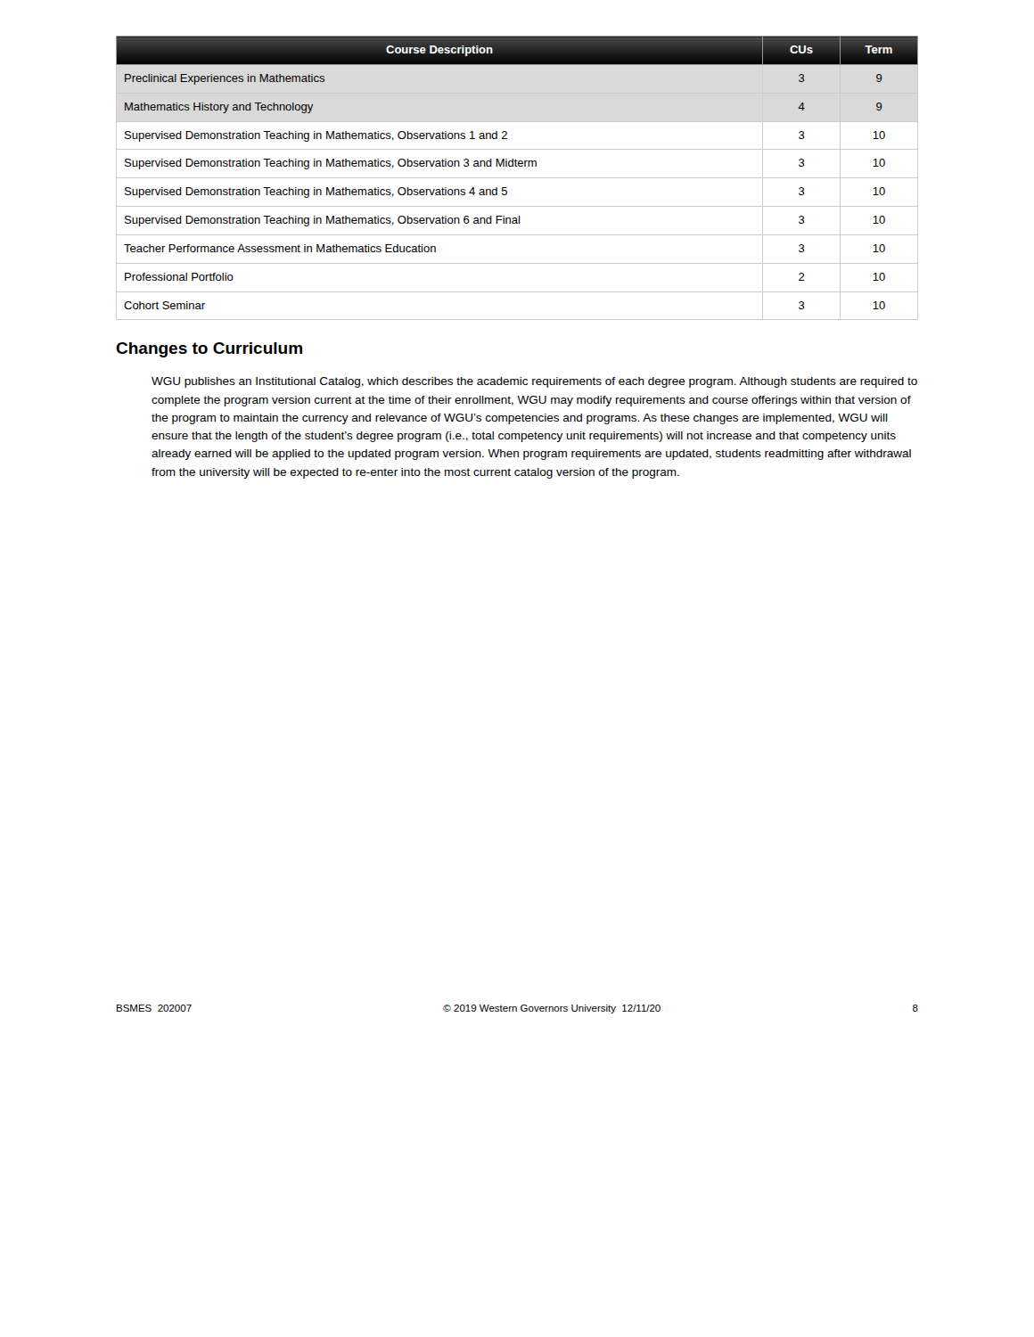| Course Description | CUs | Term |
| --- | --- | --- |
| Preclinical Experiences in Mathematics | 3 | 9 |
| Mathematics History and Technology | 4 | 9 |
| Supervised Demonstration Teaching in Mathematics, Observations 1 and 2 | 3 | 10 |
| Supervised Demonstration Teaching in Mathematics, Observation 3 and Midterm | 3 | 10 |
| Supervised Demonstration Teaching in Mathematics, Observations 4 and 5 | 3 | 10 |
| Supervised Demonstration Teaching in Mathematics, Observation 6 and Final | 3 | 10 |
| Teacher Performance Assessment in Mathematics Education | 3 | 10 |
| Professional Portfolio | 2 | 10 |
| Cohort Seminar | 3 | 10 |
Changes to Curriculum
WGU publishes an Institutional Catalog, which describes the academic requirements of each degree program. Although students are required to complete the program version current at the time of their enrollment, WGU may modify requirements and course offerings within that version of the program to maintain the currency and relevance of WGU’s competencies and programs. As these changes are implemented, WGU will ensure that the length of the student’s degree program (i.e., total competency unit requirements) will not increase and that competency units already earned will be applied to the updated program version. When program requirements are updated, students readmitting after withdrawal from the university will be expected to re-enter into the most current catalog version of the program.
BSMES 202007
© 2019 Western Governors University 12/11/20
8